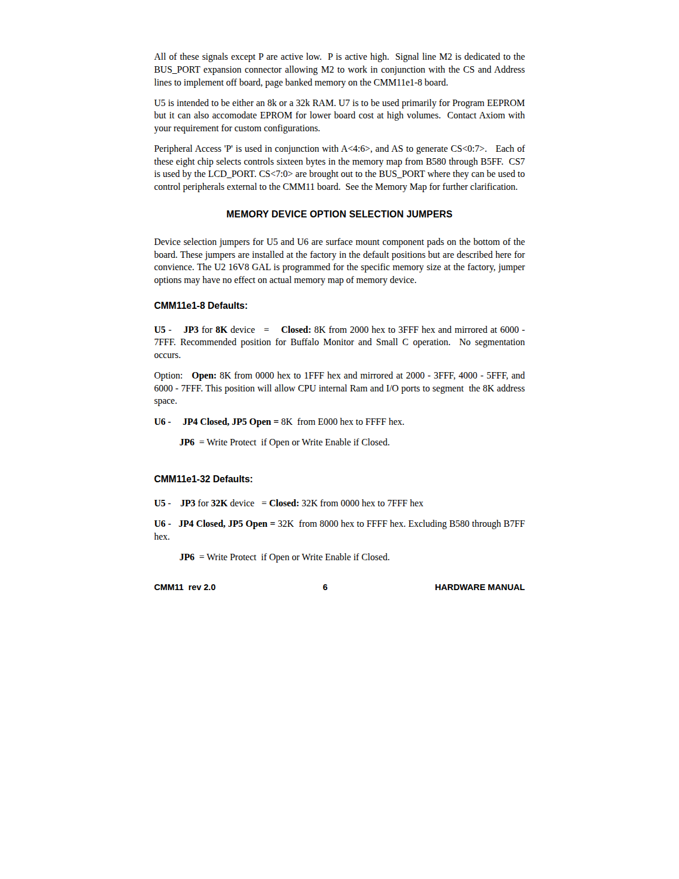All of these signals except P are active low. P is active high. Signal line M2 is dedicated to the BUS_PORT expansion connector allowing M2 to work in conjunction with the CS and Address lines to implement off board, page banked memory on the CMM11e1-8 board.
U5 is intended to be either an 8k or a 32k RAM. U7 is to be used primarily for Program EEPROM but it can also accomodate EPROM for lower board cost at high volumes. Contact Axiom with your requirement for custom configurations.
Peripheral Access 'P' is used in conjunction with A<4:6>, and AS to generate CS<0:7>. Each of these eight chip selects controls sixteen bytes in the memory map from B580 through B5FF. CS7 is used by the LCD_PORT. CS<7:0> are brought out to the BUS_PORT where they can be used to control peripherals external to the CMM11 board. See the Memory Map for further clarification.
MEMORY DEVICE OPTION SELECTION JUMPERS
Device selection jumpers for U5 and U6 are surface mount component pads on the bottom of the board. These jumpers are installed at the factory in the default positions but are described here for convience. The U2 16V8 GAL is programmed for the specific memory size at the factory, jumper options may have no effect on actual memory map of memory device.
CMM11e1-8 Defaults:
U5 - JP3 for 8K device = Closed: 8K from 2000 hex to 3FFF hex and mirrored at 6000 - 7FFF. Recommended position for Buffalo Monitor and Small C operation. No segmentation occurs.
Option: Open: 8K from 0000 hex to 1FFF hex and mirrored at 2000 - 3FFF, 4000 - 5FFF, and 6000 - 7FFF. This position will allow CPU internal Ram and I/O ports to segment the 8K address space.
U6 - JP4 Closed, JP5 Open = 8K from E000 hex to FFFF hex.
JP6 = Write Protect if Open or Write Enable if Closed.
CMM11e1-32 Defaults:
U5 - JP3 for 32K device = Closed: 32K from 0000 hex to 7FFF hex
U6 - JP4 Closed, JP5 Open = 32K from 8000 hex to FFFF hex. Excluding B580 through B7FF hex.
JP6 = Write Protect if Open or Write Enable if Closed.
CMM11 rev 2.0 6 HARDWARE MANUAL